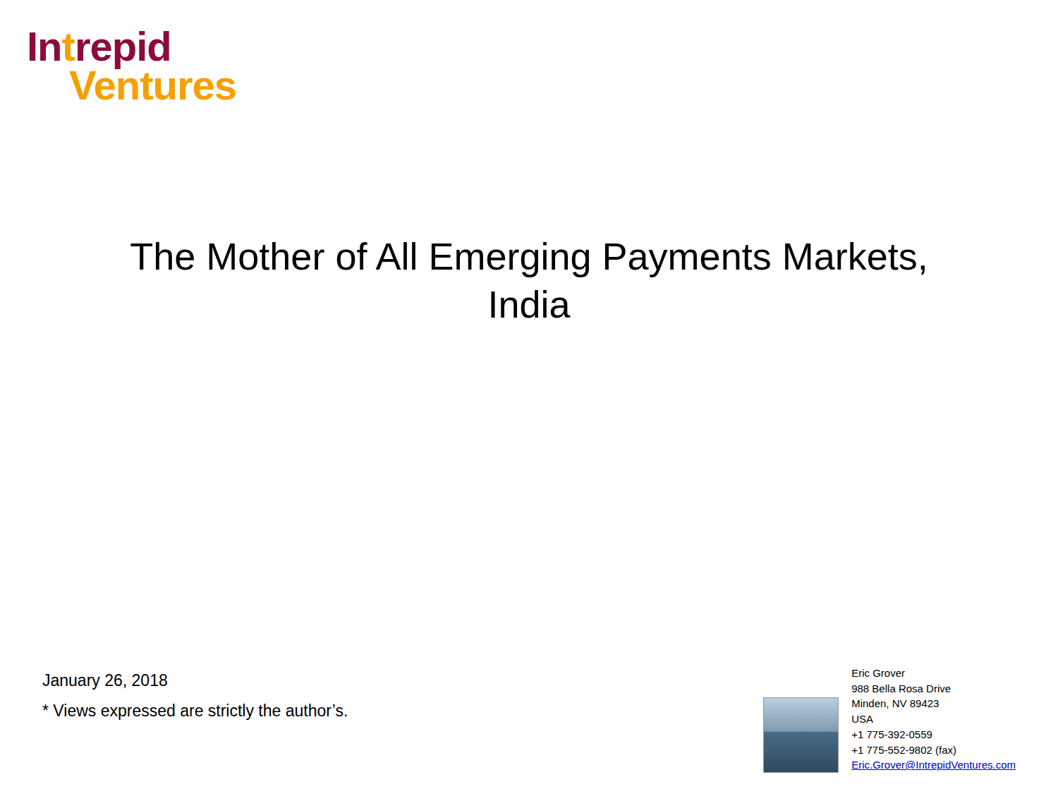In trepid
Ven tures
The Mother of All Emerging Payments Markets, India
January 26, 2018
* Views expressed are strictly the author’s.
Eric Grover
988 Bella Rosa Drive
Minden, NV 89423
USA
+1 775-392-0559
+1 775-552-9802 (fax)
Eric.Grover@IntrepidVentures.com